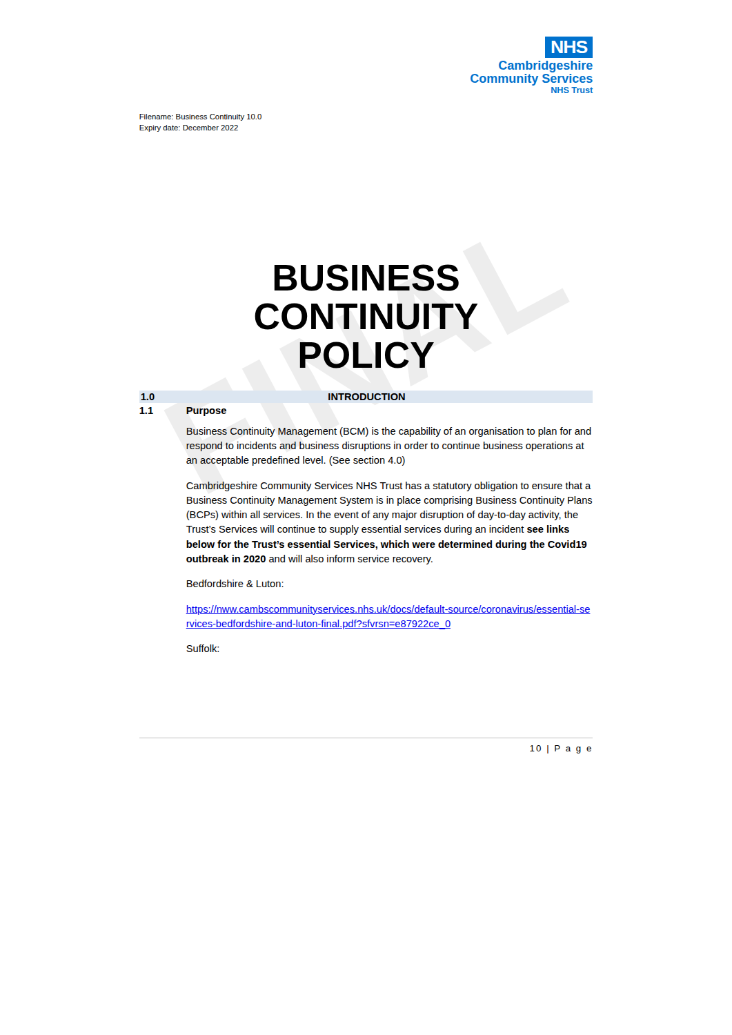FINAL
NHS
Cambridgeshire
Community Services
NHS Trust
Filename: Business Continuity 10.0
Expiry date: December 2022
BUSINESS
CONTINUITY
POLICY
1.0 INTRODUCTION
1.1 Purpose
Business Continuity Management (BCM) is the capability of an organisation to plan for and respond to incidents and business disruptions in order to continue business operations at an acceptable predefined level. (See section 4.0)
Cambridgeshire Community Services NHS Trust has a statutory obligation to ensure that a Business Continuity Management System is in place comprising Business Continuity Plans (BCPs) within all services. In the event of any major disruption of day-to-day activity, the Trust’s Services will continue to supply essential services during an incident see links below for the Trust’s essential Services, which were determined during the Covid19 outbreak in 2020 and will also inform service recovery.
Bedfordshire & Luton:
https://nww.cambscommunityservices.nhs.uk/docs/default-source/coronavirus/essential-services-bedfordshire-and-luton-final.pdf?sfvrsn=e87922ce_0
Suffolk:
10 | P a g e